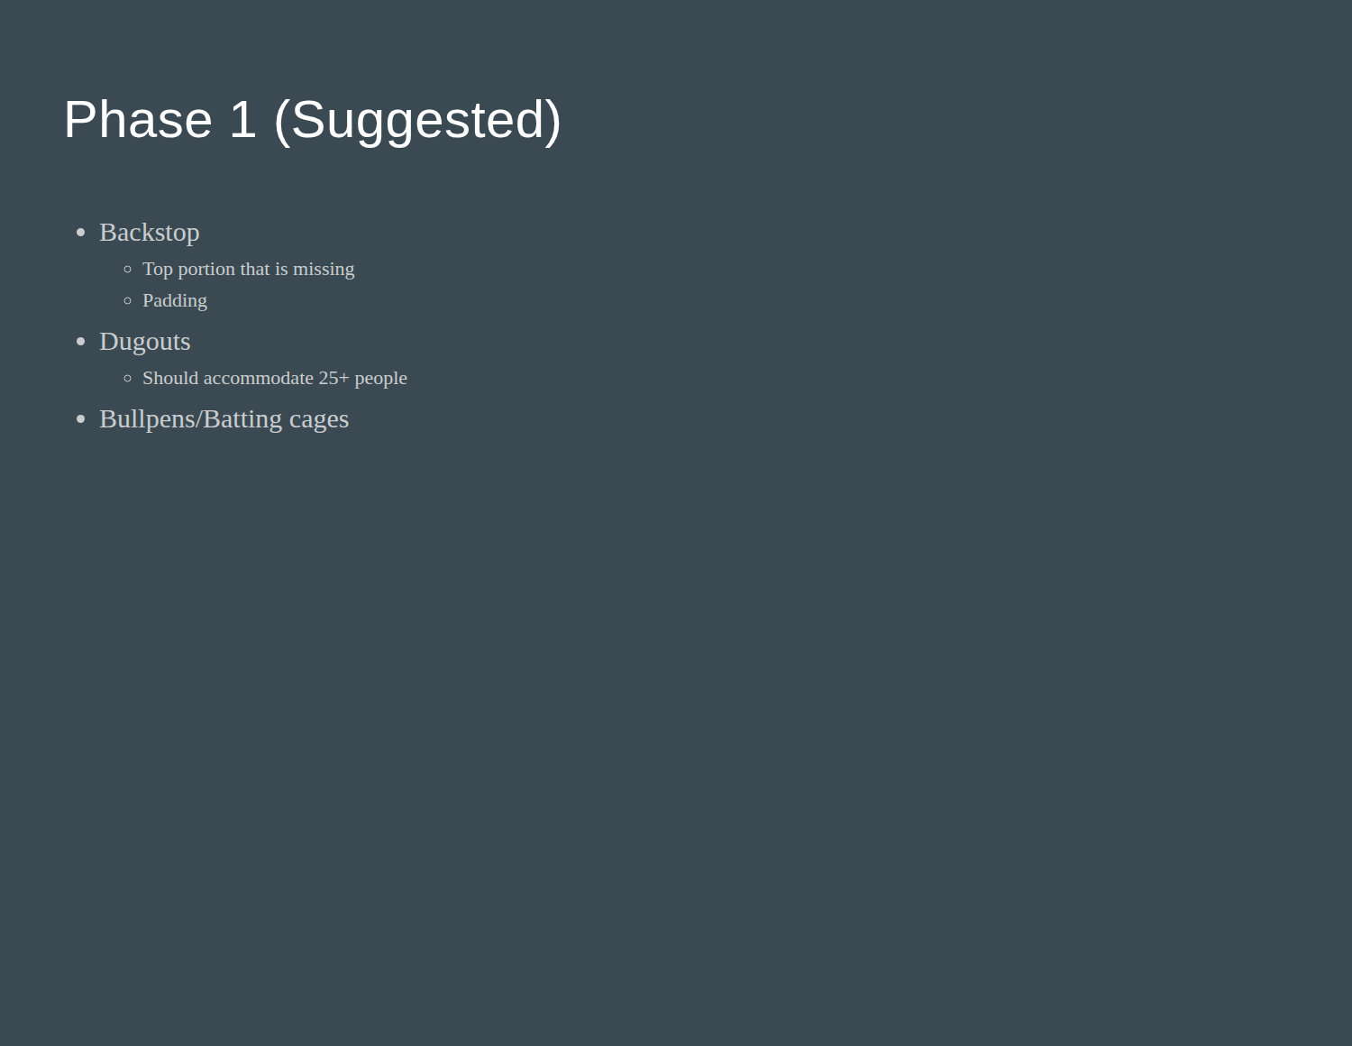Phase 1 (Suggested)
Backstop
Top portion that is missing
Padding
Dugouts
Should accommodate 25+ people
Bullpens/Batting cages